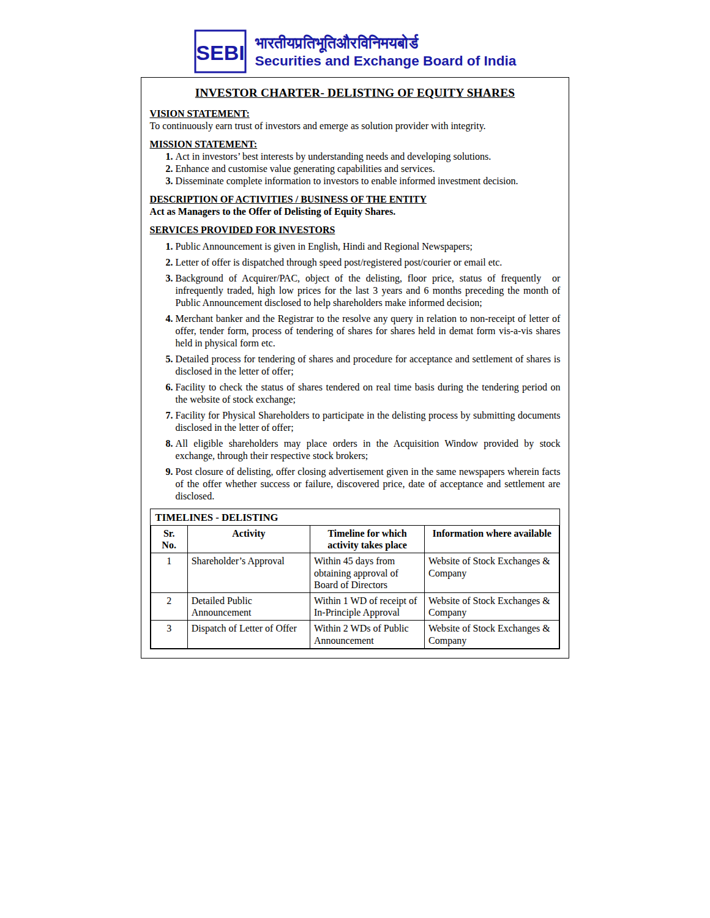SEBI
भारतीयप्रतिभूतिऔरविनिमयबोर्ड
Securities and Exchange Board of India
INVESTOR CHARTER- DELISTING OF EQUITY SHARES
VISION STATEMENT:
To continuously earn trust of investors and emerge as solution provider with integrity.
MISSION STATEMENT:
Act in investors’ best interests by understanding needs and developing solutions.
Enhance and customise value generating capabilities and services.
Disseminate complete information to investors to enable informed investment decision.
DESCRIPTION OF ACTIVITIES / BUSINESS OF THE ENTITY
Act as Managers to the Offer of Delisting of Equity Shares.
SERVICES PROVIDED FOR INVESTORS
Public Announcement is given in English, Hindi and Regional Newspapers;
Letter of offer is dispatched through speed post/registered post/courier or email etc.
Background of Acquirer/PAC, object of the delisting, floor price, status of frequently or infrequently traded, high low prices for the last 3 years and 6 months preceding the month of Public Announcement disclosed to help shareholders make informed decision;
Merchant banker and the Registrar to the resolve any query in relation to non-receipt of letter of offer, tender form, process of tendering of shares for shares held in demat form vis-a-vis shares held in physical form etc.
Detailed process for tendering of shares and procedure for acceptance and settlement of shares is disclosed in the letter of offer;
Facility to check the status of shares tendered on real time basis during the tendering period on the website of stock exchange;
Facility for Physical Shareholders to participate in the delisting process by submitting documents disclosed in the letter of offer;
All eligible shareholders may place orders in the Acquisition Window provided by stock exchange, through their respective stock brokers;
Post closure of delisting, offer closing advertisement given in the same newspapers wherein facts of the offer whether success or failure, discovered price, date of acceptance and settlement are disclosed.
TIMELINES - DELISTING
| Sr. No. | Activity | Timeline for which activity takes place | Information where available |
| --- | --- | --- | --- |
| 1 | Shareholder’s Approval | Within 45 days from obtaining approval of Board of Directors | Website of Stock Exchanges & Company |
| 2 | Detailed Public Announcement | Within 1 WD of receipt of In-Principle Approval | Website of Stock Exchanges & Company |
| 3 | Dispatch of Letter of Offer | Within 2 WDs of Public Announcement | Website of Stock Exchanges & Company |